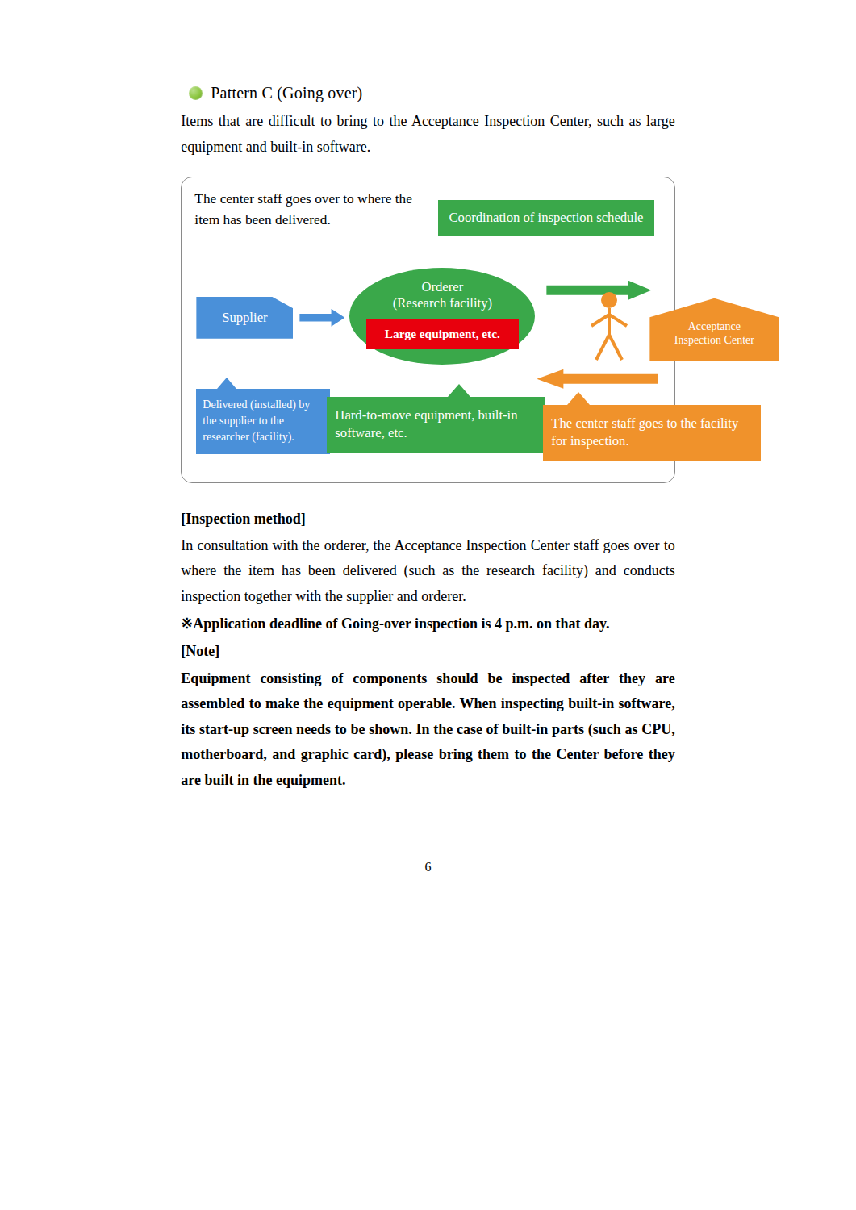Pattern C (Going over)
Items that are difficult to bring to the Acceptance Inspection Center, such as large equipment and built-in software.
The center staff goes over to where the item has been delivered.
Coordination of inspection schedule
Supplier
Orderer
(Research facility)
Large equipment, etc.
Acceptance
Inspection Center
Delivered (installed) by the supplier to the researcher (facility).
Hard-to-move equipment, built-in software, etc.
The center staff goes to the facility for inspection.
[Inspection method]
In consultation with the orderer, the Acceptance Inspection Center staff goes over to where the item has been delivered (such as the research facility) and conducts inspection together with the supplier and orderer.
※Application deadline of Going-over inspection is 4 p.m. on that day.
[Note]
Equipment consisting of components should be inspected after they are assembled to make the equipment operable. When inspecting built-in software, its start-up screen needs to be shown. In the case of built-in parts (such as CPU, motherboard, and graphic card), please bring them to the Center before they are built in the equipment.
6